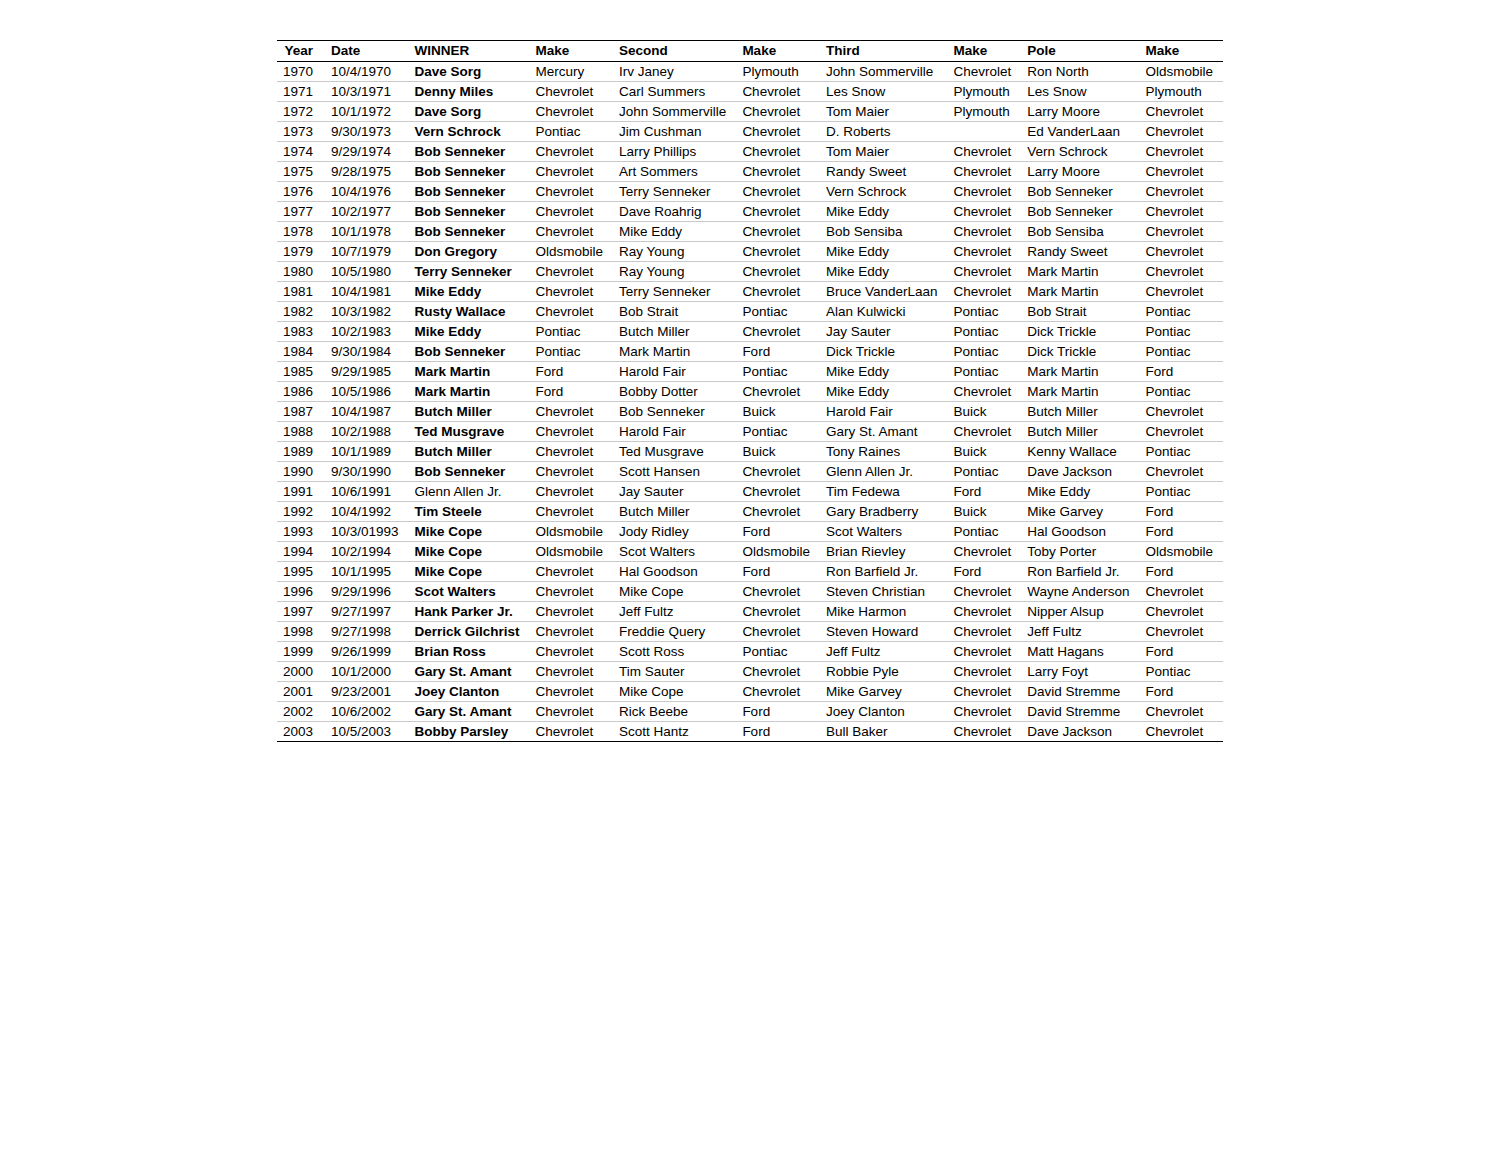Annual race results: winner, second, third place and pole position with car makes
| Year | Date | WINNER | Make | Second | Make | Third | Make | Pole | Make |
| --- | --- | --- | --- | --- | --- | --- | --- | --- | --- |
| 1970 | 10/4/1970 | Dave Sorg | Mercury | Irv Janey | Plymouth | John Sommerville | Chevrolet | Ron North | Oldsmobile |
| 1971 | 10/3/1971 | Denny Miles | Chevrolet | Carl Summers | Chevrolet | Les Snow | Plymouth | Les Snow | Plymouth |
| 1972 | 10/1/1972 | Dave Sorg | Chevrolet | John Sommerville | Chevrolet | Tom Maier | Plymouth | Larry Moore | Chevrolet |
| 1973 | 9/30/1973 | Vern Schrock | Pontiac | Jim Cushman | Chevrolet | D. Roberts | | Ed VanderLaan | Chevrolet |
| 1974 | 9/29/1974 | Bob Senneker | Chevrolet | Larry Phillips | Chevrolet | Tom Maier | Chevrolet | Vern Schrock | Chevrolet |
| 1975 | 9/28/1975 | Bob Senneker | Chevrolet | Art Sommers | Chevrolet | Randy Sweet | Chevrolet | Larry Moore | Chevrolet |
| 1976 | 10/4/1976 | Bob Senneker | Chevrolet | Terry Senneker | Chevrolet | Vern Schrock | Chevrolet | Bob Senneker | Chevrolet |
| 1977 | 10/2/1977 | Bob Senneker | Chevrolet | Dave Roahrig | Chevrolet | Mike Eddy | Chevrolet | Bob Senneker | Chevrolet |
| 1978 | 10/1/1978 | Bob Senneker | Chevrolet | Mike Eddy | Chevrolet | Bob Sensiba | Chevrolet | Bob Sensiba | Chevrolet |
| 1979 | 10/7/1979 | Don Gregory | Oldsmobile | Ray Young | Chevrolet | Mike Eddy | Chevrolet | Randy Sweet | Chevrolet |
| 1980 | 10/5/1980 | Terry Senneker | Chevrolet | Ray Young | Chevrolet | Mike Eddy | Chevrolet | Mark Martin | Chevrolet |
| 1981 | 10/4/1981 | Mike Eddy | Chevrolet | Terry Senneker | Chevrolet | Bruce VanderLaan | Chevrolet | Mark Martin | Chevrolet |
| 1982 | 10/3/1982 | Rusty Wallace | Chevrolet | Bob Strait | Pontiac | Alan Kulwicki | Pontiac | Bob Strait | Pontiac |
| 1983 | 10/2/1983 | Mike Eddy | Pontiac | Butch Miller | Chevrolet | Jay Sauter | Pontiac | Dick Trickle | Pontiac |
| 1984 | 9/30/1984 | Bob Senneker | Pontiac | Mark Martin | Ford | Dick Trickle | Pontiac | Dick Trickle | Pontiac |
| 1985 | 9/29/1985 | Mark Martin | Ford | Harold Fair | Pontiac | Mike Eddy | Pontiac | Mark Martin | Ford |
| 1986 | 10/5/1986 | Mark Martin | Ford | Bobby Dotter | Chevrolet | Mike Eddy | Chevrolet | Mark Martin | Pontiac |
| 1987 | 10/4/1987 | Butch Miller | Chevrolet | Bob Senneker | Buick | Harold Fair | Buick | Butch Miller | Chevrolet |
| 1988 | 10/2/1988 | Ted Musgrave | Chevrolet | Harold Fair | Pontiac | Gary St. Amant | Chevrolet | Butch Miller | Chevrolet |
| 1989 | 10/1/1989 | Butch Miller | Chevrolet | Ted Musgrave | Buick | Tony Raines | Buick | Kenny Wallace | Pontiac |
| 1990 | 9/30/1990 | Bob Senneker | Chevrolet | Scott Hansen | Chevrolet | Glenn Allen Jr. | Pontiac | Dave Jackson | Chevrolet |
| 1991 | 10/6/1991 | Glenn Allen Jr. | Chevrolet | Jay Sauter | Chevrolet | Tim Fedewa | Ford | Mike Eddy | Pontiac |
| 1992 | 10/4/1992 | Tim Steele | Chevrolet | Butch Miller | Chevrolet | Gary Bradberry | Buick | Mike Garvey | Ford |
| 1993 | 10/3/01993 | Mike Cope | Oldsmobile | Jody Ridley | Ford | Scot Walters | Pontiac | Hal Goodson | Ford |
| 1994 | 10/2/1994 | Mike Cope | Oldsmobile | Scot Walters | Oldsmobile | Brian Rievley | Chevrolet | Toby Porter | Oldsmobile |
| 1995 | 10/1/1995 | Mike Cope | Chevrolet | Hal Goodson | Ford | Ron Barfield Jr. | Ford | Ron Barfield Jr. | Ford |
| 1996 | 9/29/1996 | Scot Walters | Chevrolet | Mike Cope | Chevrolet | Steven Christian | Chevrolet | Wayne Anderson | Chevrolet |
| 1997 | 9/27/1997 | Hank Parker Jr. | Chevrolet | Jeff Fultz | Chevrolet | Mike Harmon | Chevrolet | Nipper Alsup | Chevrolet |
| 1998 | 9/27/1998 | Derrick Gilchrist | Chevrolet | Freddie Query | Chevrolet | Steven Howard | Chevrolet | Jeff Fultz | Chevrolet |
| 1999 | 9/26/1999 | Brian Ross | Chevrolet | Scott Ross | Pontiac | Jeff Fultz | Chevrolet | Matt Hagans | Ford |
| 2000 | 10/1/2000 | Gary St. Amant | Chevrolet | Tim Sauter | Chevrolet | Robbie Pyle | Chevrolet | Larry Foyt | Pontiac |
| 2001 | 9/23/2001 | Joey Clanton | Chevrolet | Mike Cope | Chevrolet | Mike Garvey | Chevrolet | David Stremme | Ford |
| 2002 | 10/6/2002 | Gary St. Amant | Chevrolet | Rick Beebe | Ford | Joey Clanton | Chevrolet | David Stremme | Chevrolet |
| 2003 | 10/5/2003 | Bobby Parsley | Chevrolet | Scott Hantz | Ford | Bull Baker | Chevrolet | Dave Jackson | Chevrolet |